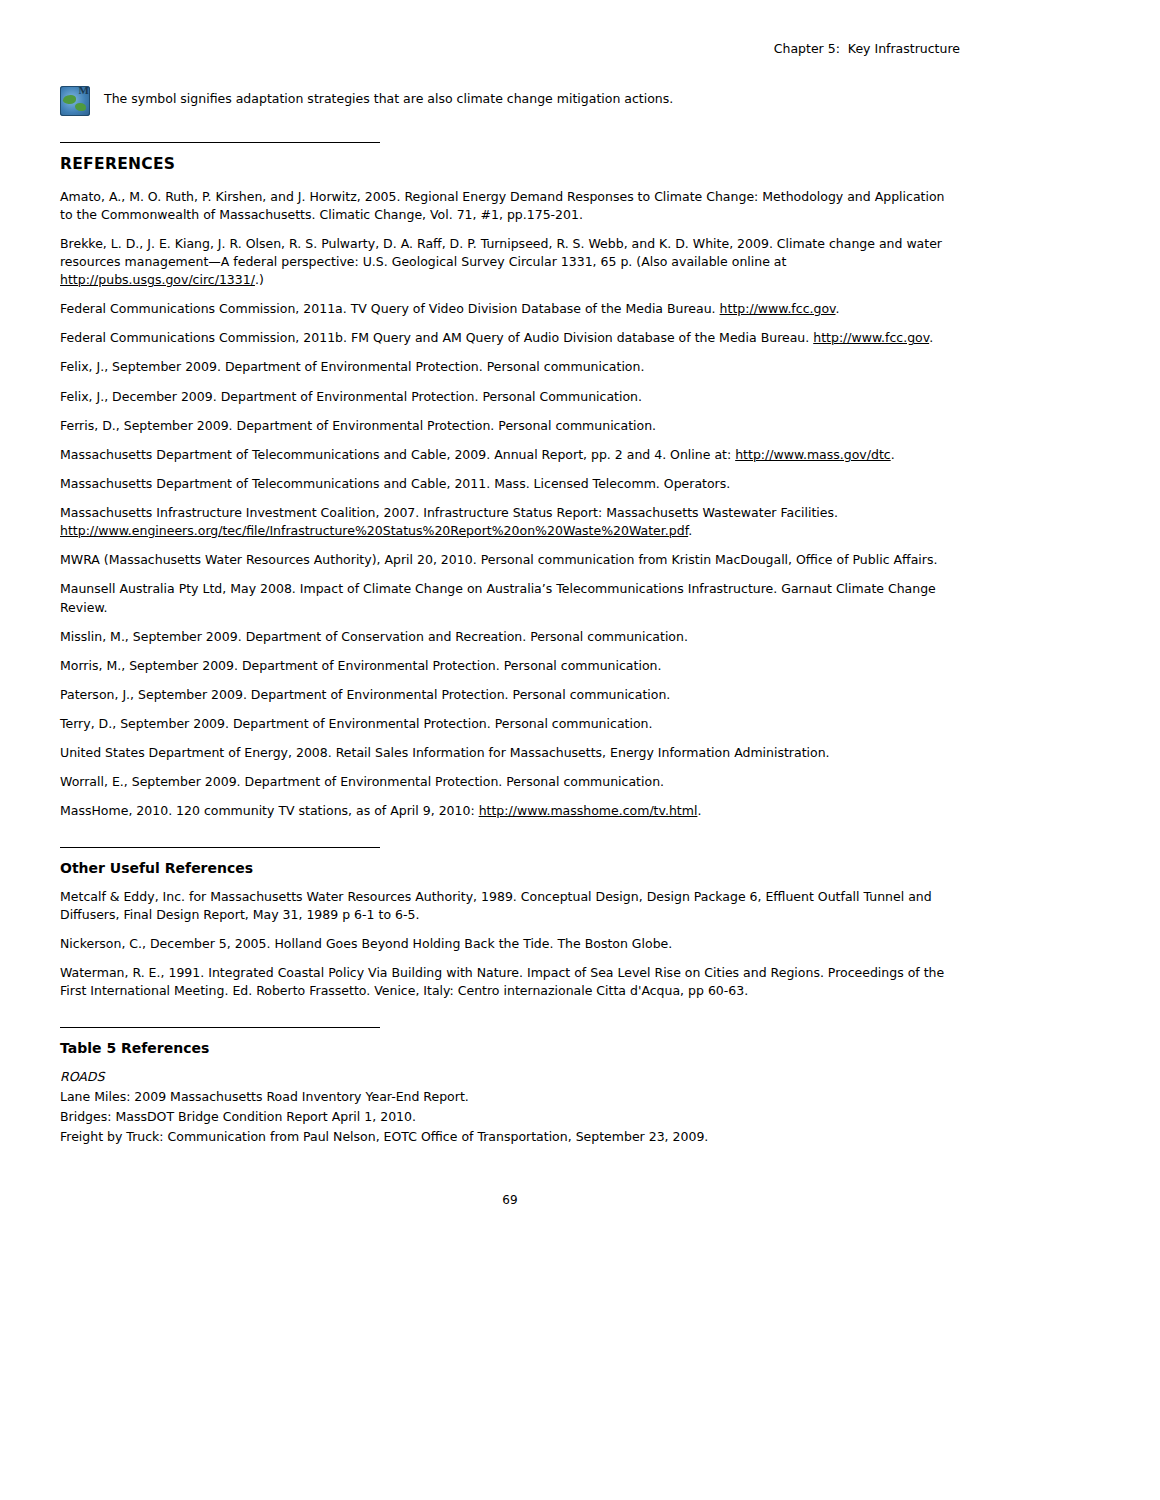Chapter 5: Key Infrastructure
M
The symbol signifies adaptation strategies that are also climate change mitigation actions.
REFERENCES
Amato, A., M. O. Ruth, P. Kirshen, and J. Horwitz, 2005. Regional Energy Demand Responses to Climate Change: Methodology and Application to the Commonwealth of Massachusetts. Climatic Change, Vol. 71, #1, pp.175-201.
Brekke, L. D., J. E. Kiang, J. R. Olsen, R. S. Pulwarty, D. A. Raff, D. P. Turnipseed, R. S. Webb, and K. D. White, 2009. Climate change and water resources management—A federal perspective: U.S. Geological Survey Circular 1331, 65 p. (Also available online at http://pubs.usgs.gov/circ/1331/.)
Federal Communications Commission, 2011a. TV Query of Video Division Database of the Media Bureau. http://www.fcc.gov.
Federal Communications Commission, 2011b. FM Query and AM Query of Audio Division database of the Media Bureau. http://www.fcc.gov.
Felix, J., September 2009. Department of Environmental Protection. Personal communication.
Felix, J., December 2009. Department of Environmental Protection. Personal Communication.
Ferris, D., September 2009. Department of Environmental Protection. Personal communication.
Massachusetts Department of Telecommunications and Cable, 2009. Annual Report, pp. 2 and 4. Online at: http://www.mass.gov/dtc.
Massachusetts Department of Telecommunications and Cable, 2011. Mass. Licensed Telecomm. Operators.
Massachusetts Infrastructure Investment Coalition, 2007. Infrastructure Status Report: Massachusetts Wastewater Facilities. http://www.engineers.org/tec/file/Infrastructure%20Status%20Report%20on%20Waste%20Water.pdf.
MWRA (Massachusetts Water Resources Authority), April 20, 2010. Personal communication from Kristin MacDougall, Office of Public Affairs.
Maunsell Australia Pty Ltd, May 2008. Impact of Climate Change on Australia’s Telecommunications Infrastructure. Garnaut Climate Change Review.
Misslin, M., September 2009. Department of Conservation and Recreation. Personal communication.
Morris, M., September 2009. Department of Environmental Protection. Personal communication.
Paterson, J., September 2009. Department of Environmental Protection. Personal communication.
Terry, D., September 2009. Department of Environmental Protection. Personal communication.
United States Department of Energy, 2008. Retail Sales Information for Massachusetts, Energy Information Administration.
Worrall, E., September 2009. Department of Environmental Protection. Personal communication.
MassHome, 2010. 120 community TV stations, as of April 9, 2010: http://www.masshome.com/tv.html.
Other Useful References
Metcalf & Eddy, Inc. for Massachusetts Water Resources Authority, 1989. Conceptual Design, Design Package 6, Effluent Outfall Tunnel and Diffusers, Final Design Report, May 31, 1989 p 6-1 to 6-5.
Nickerson, C., December 5, 2005. Holland Goes Beyond Holding Back the Tide. The Boston Globe.
Waterman, R. E., 1991. Integrated Coastal Policy Via Building with Nature. Impact of Sea Level Rise on Cities and Regions. Proceedings of the First International Meeting. Ed. Roberto Frassetto. Venice, Italy: Centro internazionale Citta d'Acqua, pp 60-63.
Table 5 References
ROADS
Lane Miles: 2009 Massachusetts Road Inventory Year-End Report.
Bridges: MassDOT Bridge Condition Report April 1, 2010.
Freight by Truck: Communication from Paul Nelson, EOTC Office of Transportation, September 23, 2009.
69